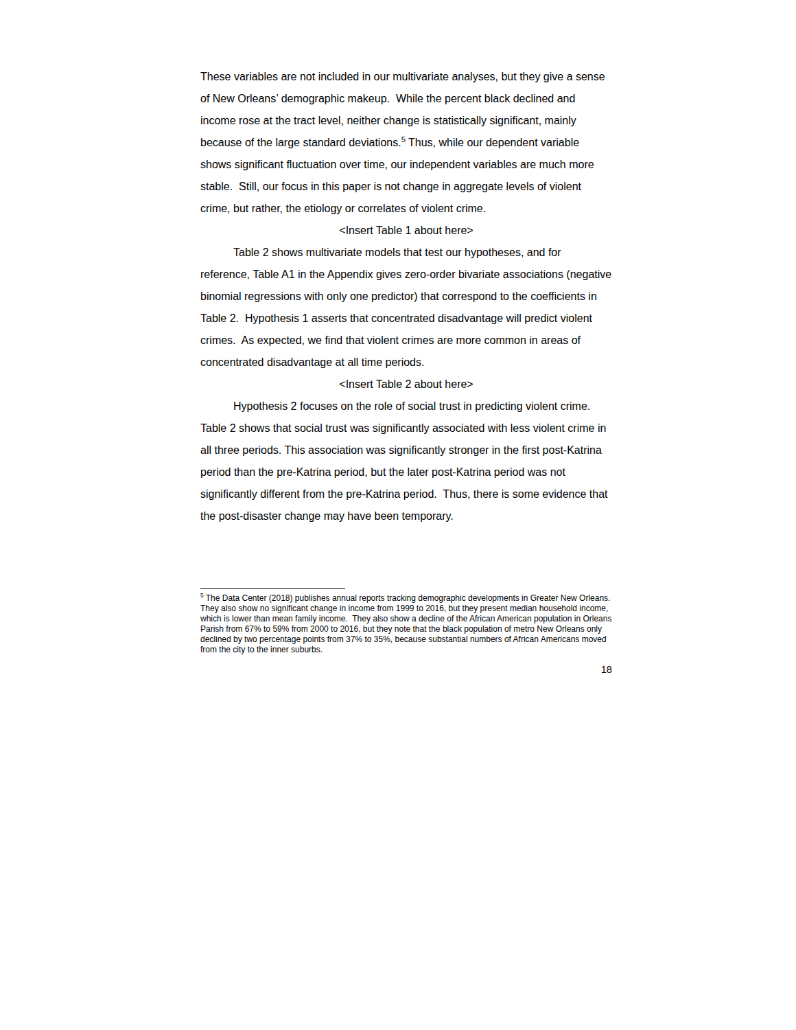These variables are not included in our multivariate analyses, but they give a sense of New Orleans’ demographic makeup. While the percent black declined and income rose at the tract level, neither change is statistically significant, mainly because of the large standard deviations.5 Thus, while our dependent variable shows significant fluctuation over time, our independent variables are much more stable. Still, our focus in this paper is not change in aggregate levels of violent crime, but rather, the etiology or correlates of violent crime.
<Insert Table 1 about here>
Table 2 shows multivariate models that test our hypotheses, and for reference, Table A1 in the Appendix gives zero-order bivariate associations (negative binomial regressions with only one predictor) that correspond to the coefficients in Table 2. Hypothesis 1 asserts that concentrated disadvantage will predict violent crimes. As expected, we find that violent crimes are more common in areas of concentrated disadvantage at all time periods.
<Insert Table 2 about here>
Hypothesis 2 focuses on the role of social trust in predicting violent crime. Table 2 shows that social trust was significantly associated with less violent crime in all three periods. This association was significantly stronger in the first post-Katrina period than the pre-Katrina period, but the later post-Katrina period was not significantly different from the pre-Katrina period. Thus, there is some evidence that the post-disaster change may have been temporary.
5 The Data Center (2018) publishes annual reports tracking demographic developments in Greater New Orleans. They also show no significant change in income from 1999 to 2016, but they present median household income, which is lower than mean family income. They also show a decline of the African American population in Orleans Parish from 67% to 59% from 2000 to 2016, but they note that the black population of metro New Orleans only declined by two percentage points from 37% to 35%, because substantial numbers of African Americans moved from the city to the inner suburbs.
18